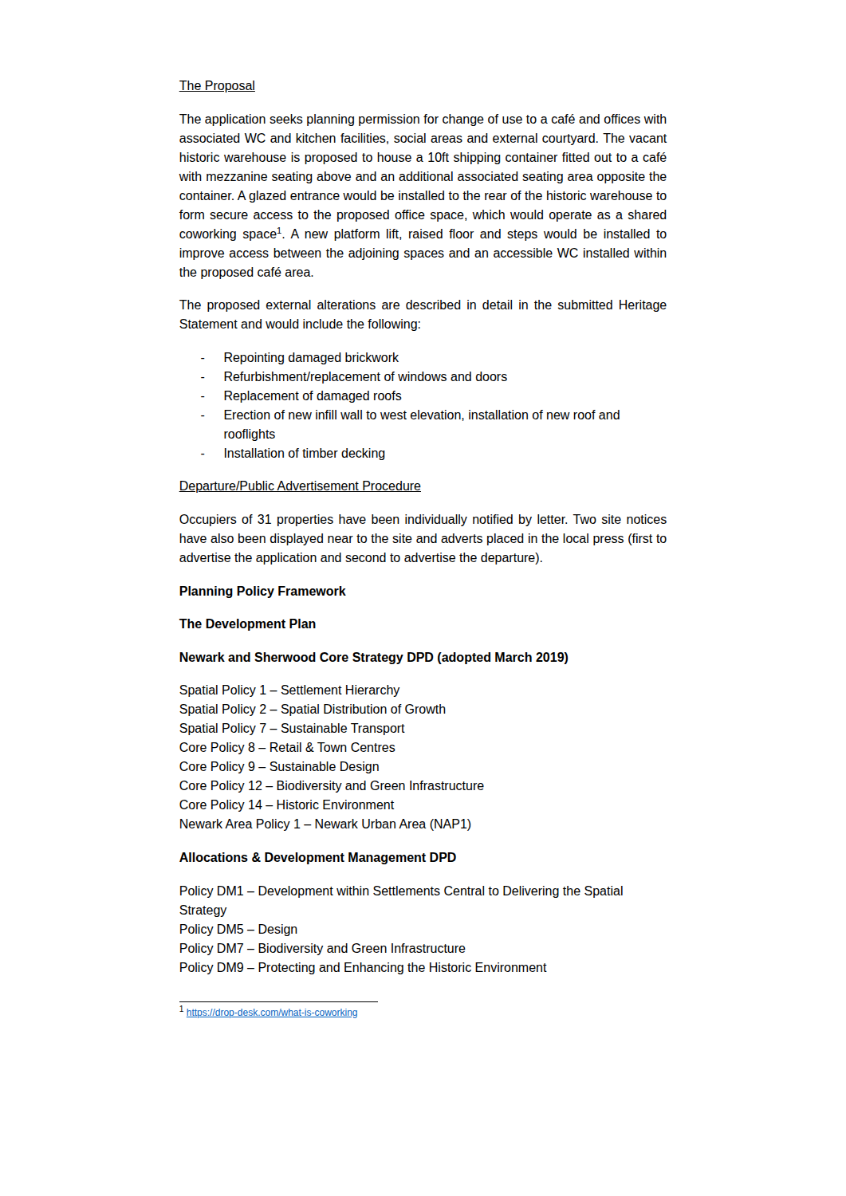The Proposal
The application seeks planning permission for change of use to a café and offices with associated WC and kitchen facilities, social areas and external courtyard. The vacant historic warehouse is proposed to house a 10ft shipping container fitted out to a café with mezzanine seating above and an additional associated seating area opposite the container. A glazed entrance would be installed to the rear of the historic warehouse to form secure access to the proposed office space, which would operate as a shared coworking space1. A new platform lift, raised floor and steps would be installed to improve access between the adjoining spaces and an accessible WC installed within the proposed café area.
The proposed external alterations are described in detail in the submitted Heritage Statement and would include the following:
Repointing damaged brickwork
Refurbishment/replacement of windows and doors
Replacement of damaged roofs
Erection of new infill wall to west elevation, installation of new roof and rooflights
Installation of timber decking
Departure/Public Advertisement Procedure
Occupiers of 31 properties have been individually notified by letter. Two site notices have also been displayed near to the site and adverts placed in the local press (first to advertise the application and second to advertise the departure).
Planning Policy Framework
The Development Plan
Newark and Sherwood Core Strategy DPD (adopted March 2019)
Spatial Policy 1 – Settlement Hierarchy
Spatial Policy 2 – Spatial Distribution of Growth
Spatial Policy 7 – Sustainable Transport
Core Policy 8 – Retail & Town Centres
Core Policy 9 – Sustainable Design
Core Policy 12 – Biodiversity and Green Infrastructure
Core Policy 14 – Historic Environment
Newark Area Policy 1 – Newark Urban Area (NAP1)
Allocations & Development Management DPD
Policy DM1 – Development within Settlements Central to Delivering the Spatial Strategy
Policy DM5 – Design
Policy DM7 – Biodiversity and Green Infrastructure
Policy DM9 – Protecting and Enhancing the Historic Environment
1 https://drop-desk.com/what-is-coworking